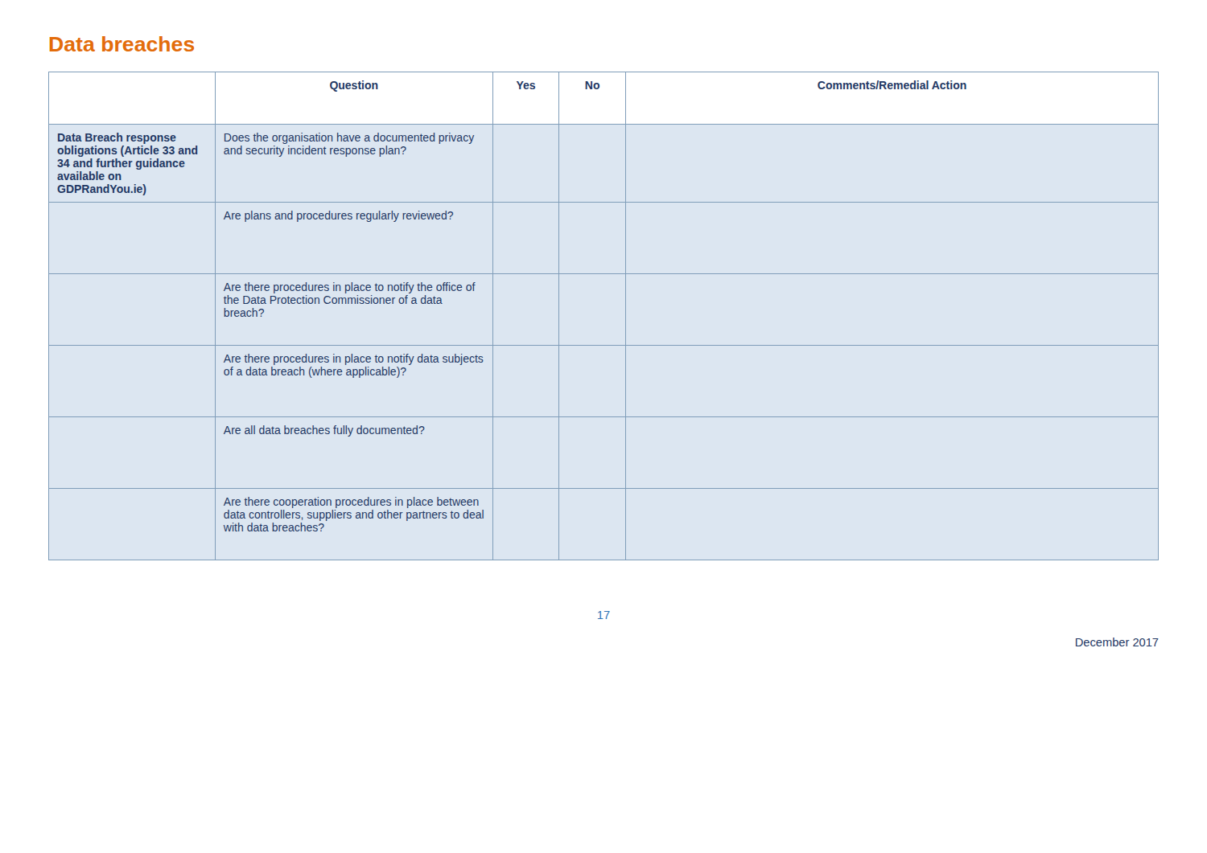Data breaches
| | Question | Yes | No | Comments/Remedial Action |
| --- | --- | --- | --- | --- |
| Data Breach response obligations (Article 33 and 34 and further guidance available on GDPRandYou.ie) | Does the organisation have a documented privacy and security incident response plan? | | | |
| | Are plans and procedures regularly reviewed? | | | |
| | Are there procedures in place to notify the office of the Data Protection Commissioner of a data breach? | | | |
| | Are there procedures in place to notify data subjects of a data breach (where applicable)? | | | |
| | Are all data breaches fully documented? | | | |
| | Are there cooperation procedures in place between data controllers, suppliers and other partners to deal with data breaches? | | | |
17
December 2017